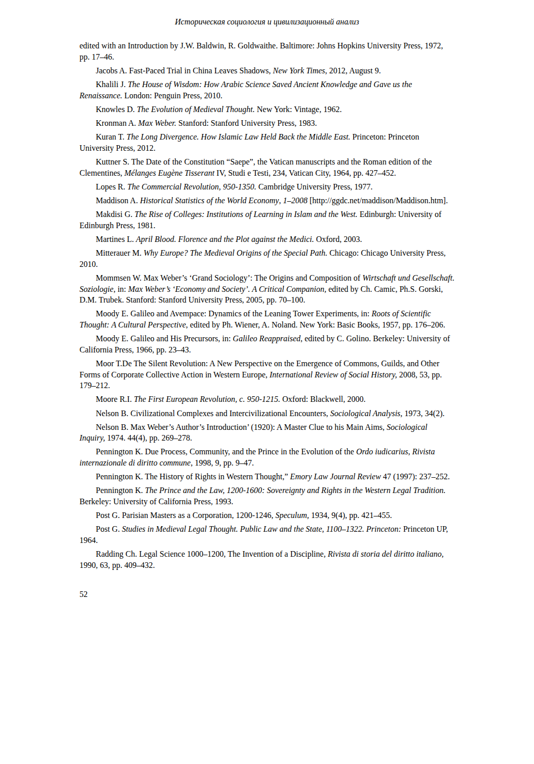Историческая социология и цивилизационный анализ
edited with an Introduction by J.W. Baldwin, R. Goldwaithe. Baltimore: Johns Hopkins University Press, 1972, pp. 17–46.
Jacobs A. Fast-Paced Trial in China Leaves Shadows, New York Times, 2012, August 9.
Khalili J. The House of Wisdom: How Arabic Science Saved Ancient Knowledge and Gave us the Renaissance. London: Penguin Press, 2010.
Knowles D. The Evolution of Medieval Thought. New York: Vintage, 1962.
Kronman A. Max Weber. Stanford: Stanford University Press, 1983.
Kuran T. The Long Divergence. How Islamic Law Held Back the Middle East. Princeton: Princeton University Press, 2012.
Kuttner S. The Date of the Constitution “Saepe”, the Vatican manuscripts and the Roman edition of the Clementines, Mélanges Eugène Tisserant IV, Studi e Testi, 234, Vatican City, 1964, pp. 427–452.
Lopes R. The Commercial Revolution, 950-1350. Cambridge University Press, 1977.
Maddison A. Historical Statistics of the World Economy, 1–2008 [http://ggdc.net/maddison/Maddison.htm].
Makdisi G. The Rise of Colleges: Institutions of Learning in Islam and the West. Edinburgh: University of Edinburgh Press, 1981.
Martines L. April Blood. Florence and the Plot against the Medici. Oxford, 2003.
Mitterauer M. Why Europe? The Medieval Origins of the Special Path. Chicago: Chicago University Press, 2010.
Mommsen W. Max Weber’s ‘Grand Sociology’: The Origins and Composition of Wirtschaft und Gesellschaft. Soziologie, in: Max Weber’s ‘Economy and Society’. A Critical Companion, edited by Ch. Camic, Ph.S. Gorski, D.M. Trubek. Stanford: Stanford University Press, 2005, pp. 70–100.
Moody E. Galileo and Avempace: Dynamics of the Leaning Tower Experiments, in: Roots of Scientific Thought: A Cultural Perspective, edited by Ph. Wiener, A. Noland. New York: Basic Books, 1957, pp. 176–206.
Moody E. Galileo and His Precursors, in: Galileo Reappraised, edited by C. Golino. Berkeley: University of California Press, 1966, pp. 23–43.
Moor T.De The Silent Revolution: A New Perspective on the Emergence of Commons, Guilds, and Other Forms of Corporate Collective Action in Western Europe, International Review of Social History, 2008, 53, pp. 179–212.
Moore R.I. The First European Revolution, c. 950-1215. Oxford: Blackwell, 2000.
Nelson B. Civilizational Complexes and Intercivilizational Encounters, Sociological Analysis, 1973, 34(2).
Nelson B. Max Weber’s Author’s Introduction’ (1920): A Master Clue to his Main Aims, Sociological Inquiry, 1974. 44(4), pp. 269–278.
Pennington K. Due Process, Community, and the Prince in the Evolution of the Ordo iudicarius, Rivista internazionale di diritto commune, 1998, 9, pp. 9–47.
Pennington K. The History of Rights in Western Thought,” Emory Law Journal Review 47 (1997): 237–252.
Pennington K. The Prince and the Law, 1200-1600: Sovereignty and Rights in the Western Legal Tradition. Berkeley: University of California Press, 1993.
Post G. Parisian Masters as a Corporation, 1200-1246, Speculum, 1934, 9(4), pp. 421–455.
Post G. Studies in Medieval Legal Thought. Public Law and the State, 1100–1322. Princeton: Princeton UP, 1964.
Radding Ch. Legal Science 1000–1200, The Invention of a Discipline, Rivista di storia del diritto italiano, 1990, 63, pp. 409–432.
52